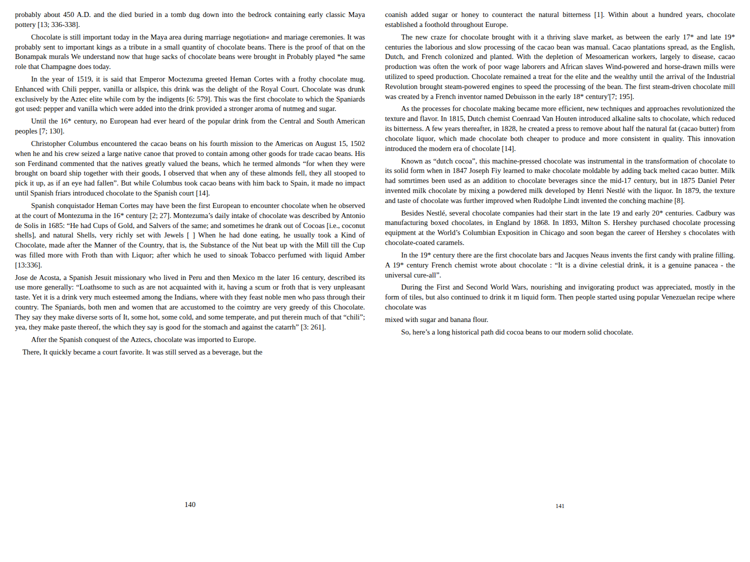probably about 450 A.D. and the died buried in a tomb dug down into the bedrock containing early classic Maya pottery [13; 336-338].
Chocolate is still important today in the Maya area during marriage negotiation« and mariage ceremonies. It was probably sent to important kings as a tribute in a small quantity of chocolate beans. There is the proof of that on the Bonampak murals We understand now that huge sacks of chocolate beans were brought in Probably played *he same role that Champagne does today.
In the year of 1519, it is said that Emperor Moctezuma greeted Heman Cortes with a frothy chocolate mug. Enhanced with Chili pepper, vanilla or allspice, this drink was the delight of the Royal Court. Chocolate was drunk exclusively by the Aztec elite while com by the indigents [6: 579]. This was the first chocolate to which the Spaniards got used: pepper and vanilla which were added into the drink provided a stronger aroma of nutmeg and sugar.
Until the 16* century, no European had ever heard of the popular drink from the Central and South American peoples [7; 130].
Christopher Columbus encountered the cacao beans on his fourth mission to the Americas on August 15, 1502 when he and his crew seized a large native canoe that proved to contain among other goods for trade cacao beans. His son Ferdinand commented that the natives greatly valued the beans, which he termed almonds “for when they were brought on board ship together with their goods, I observed that when any of these almonds fell, they all stooped to pick it up, as if an eye had fallen”. But while Columbus took cacao beans with him back to Spain, it made no impact until Spanish friars introduced chocolate to the Spanish court [14].
Spanish conquistador Heman Cortes may have been the first European to encounter chocolate when he observed at the court of Montezuma in the 16* century [2; 27]. Montezuma’s daily intake of chocolate was described by Antonio de Solis in 1685: “He had Cups of Gold, and Salvers of the same; and sometimes he drank out of Cocoas [i.e., coconut shells], and natural Shells, very richly set with Jewels [ ] When he had done eating, he usually took a Kind of Chocolate, made after the Manner of the Country, that is, the Substance of the Nut beat up with the Mill till the Cup was filled more with Froth than with Liquor; after which he used to sinoak Tobacco perfumed with liquid Amber [13:336].
Jose de Acosta, a Spanish Jesuit missionary who lived in Peru and then Mexico m the later 16 century, described its use more generally: “Loathsome to such as are not acquainted with it, having a scum or froth that is very unpleasant taste. Yet it is a drink very much esteemed among the Indians, where with they feast noble men who pass through their country. The Spaniards, both men and women that are accustomed to the coimtry are very greedy of this Chocolate. They say they make diverse sorts of It, some hot, some cold, and some temperate, and put therein much of that “chili”; yea, they make paste thereof, the which they say is good for the stomach and against the catarrh” [3: 261].
After the Spanish conquest of the Aztecs, chocolate was imported to Europe.
There, It quickly became a court favorite. It was still served as a beverage, but the
140
coanish added sugar or honey to counteract the natural bitterness [1]. Within about a hundred years, chocolate established a foothold throughout Europe.
The new craze for chocolate brought with it a thriving slave market, as between the early 17* and late 19* centuries the laborious and slow processing of the cacao bean was manual. Cacao plantations spread, as the English, Dutch, and French colonized and planted. With the depletion of Mesoamerican workers, largely to disease, cacao production was often the work of poor wage laborers and African slaves Wind-powered and horse-drawn mills were utilized to speed production. Chocolate remained a treat for the elite and the wealthy until the arrival of the Industrial Revolution brought steam-powered engines to speed the processing of the bean. The first steam-driven chocolate mill was created by a French inventor named Debuisson in the early 18* century'[7; 195].
As the processes for chocolate making became more efficient, new techniques and approaches revolutionized the texture and flavor. In 1815, Dutch chemist Coenraad Van Houten introduced alkaline salts to chocolate, which reduced its bitterness. A few years thereafter, in 1828, he created a press to remove about half the natural fat (cacao butter) from chocolate liquor, which made chocolate both cheaper to produce and more consistent in quality. This innovation introduced the modern era of chocolate [14].
Known as “dutch cocoa”, this machine-pressed chocolate was instrumental in the transformation of chocolate to its solid form when in 1847 Joseph Fiy learned to make chocolate moldable by adding back melted cacao butter. Milk had somrtimes been used as an addition to chocolate beverages since the mid-17 century, but in 1875 Daniel Peter invented milk chocolate by mixing a powdered milk developed by Henri Nestlé with the liquor. In 1879, the texture and taste of chocolate was further improved when Rudolphe Lindt invented the conching machine [8].
Besides Nestlé, several chocolate companies had their start in the late 19 and early 20* centuries. Cadbury was manufacturing boxed chocolates, in England by 1868. In 1893, Milton S. Hershey purchased chocolate processing equipment at the World’s Columbian Exposition in Chicago and soon began the career of Hershey s chocolates with chocolate-coated caramels.
In the 19* century there are the first chocolate bars and Jacques Neaus invents the first candy with praline filling. A 19* century French chemist wrote about chocolate : “It is a divine celestial drink, it is a genuine panacea - the universal cure-all”.
During the First and Second World Wars, nourishing and invigorating product was appreciated, mostly in the form of tiles, but also continued to drink it m liquid form. Then people started using popular Venezuelan recipe where chocolate was
mixed with sugar and banana flour.
So, here’s a long historical path did cocoa beans to our modern solid chocolate.
141